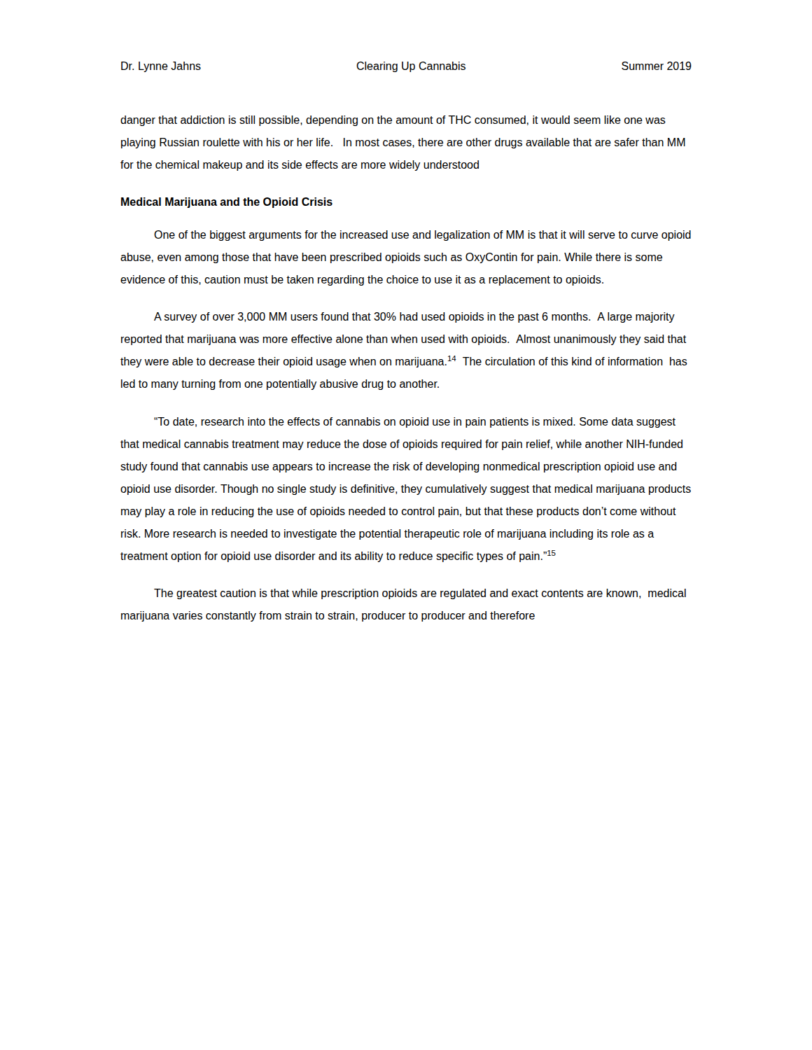Dr. Lynne Jahns Clearing Up Cannabis Summer 2019
danger that addiction is still possible, depending on the amount of THC consumed, it would seem like one was playing Russian roulette with his or her life. In most cases, there are other drugs available that are safer than MM for the chemical makeup and its side effects are more widely understood
Medical Marijuana and the Opioid Crisis
One of the biggest arguments for the increased use and legalization of MM is that it will serve to curve opioid abuse, even among those that have been prescribed opioids such as OxyContin for pain. While there is some evidence of this, caution must be taken regarding the choice to use it as a replacement to opioids.
A survey of over 3,000 MM users found that 30% had used opioids in the past 6 months. A large majority reported that marijuana was more effective alone than when used with opioids. Almost unanimously they said that they were able to decrease their opioid usage when on marijuana.14 The circulation of this kind of information has led to many turning from one potentially abusive drug to another.
“To date, research into the effects of cannabis on opioid use in pain patients is mixed. Some data suggest that medical cannabis treatment may reduce the dose of opioids required for pain relief, while another NIH-funded study found that cannabis use appears to increase the risk of developing nonmedical prescription opioid use and opioid use disorder. Though no single study is definitive, they cumulatively suggest that medical marijuana products may play a role in reducing the use of opioids needed to control pain, but that these products don’t come without risk. More research is needed to investigate the potential therapeutic role of marijuana including its role as a treatment option for opioid use disorder and its ability to reduce specific types of pain.”15
The greatest caution is that while prescription opioids are regulated and exact contents are known, medical marijuana varies constantly from strain to strain, producer to producer and therefore